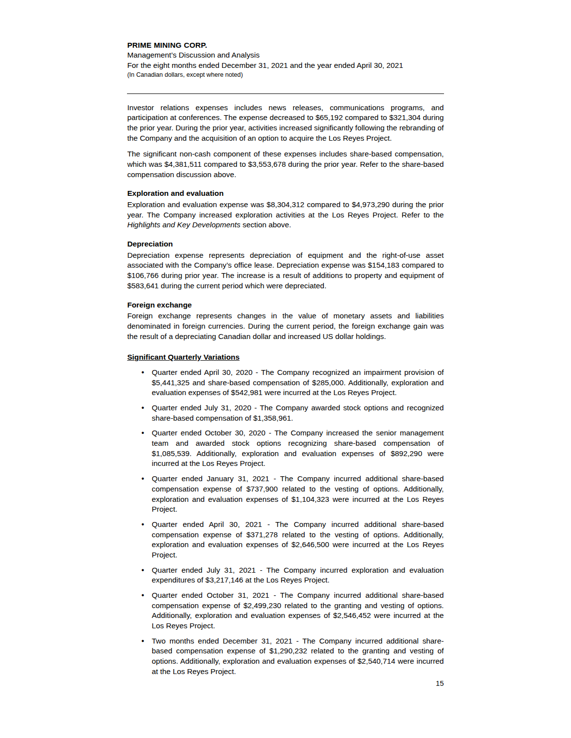PRIME MINING CORP.
Management’s Discussion and Analysis
For the eight months ended December 31, 2021 and the year ended April 30, 2021
(In Canadian dollars, except where noted)
Investor relations expenses includes news releases, communications programs, and participation at conferences. The expense decreased to $65,192 compared to $321,304 during the prior year. During the prior year, activities increased significantly following the rebranding of the Company and the acquisition of an option to acquire the Los Reyes Project.
The significant non-cash component of these expenses includes share-based compensation, which was $4,381,511 compared to $3,553,678 during the prior year. Refer to the share-based compensation discussion above.
Exploration and evaluation
Exploration and evaluation expense was $8,304,312 compared to $4,973,290 during the prior year. The Company increased exploration activities at the Los Reyes Project. Refer to the Highlights and Key Developments section above.
Depreciation
Depreciation expense represents depreciation of equipment and the right-of-use asset associated with the Company’s office lease. Depreciation expense was $154,183 compared to $106,766 during prior year. The increase is a result of additions to property and equipment of $583,641 during the current period which were depreciated.
Foreign exchange
Foreign exchange represents changes in the value of monetary assets and liabilities denominated in foreign currencies. During the current period, the foreign exchange gain was the result of a depreciating Canadian dollar and increased US dollar holdings.
Significant Quarterly Variations
Quarter ended April 30, 2020 - The Company recognized an impairment provision of $5,441,325 and share-based compensation of $285,000. Additionally, exploration and evaluation expenses of $542,981 were incurred at the Los Reyes Project.
Quarter ended July 31, 2020 - The Company awarded stock options and recognized share-based compensation of $1,358,961.
Quarter ended October 30, 2020 - The Company increased the senior management team and awarded stock options recognizing share-based compensation of $1,085,539. Additionally, exploration and evaluation expenses of $892,290 were incurred at the Los Reyes Project.
Quarter ended January 31, 2021 - The Company incurred additional share-based compensation expense of $737,900 related to the vesting of options. Additionally, exploration and evaluation expenses of $1,104,323 were incurred at the Los Reyes Project.
Quarter ended April 30, 2021 - The Company incurred additional share-based compensation expense of $371,278 related to the vesting of options. Additionally, exploration and evaluation expenses of $2,646,500 were incurred at the Los Reyes Project.
Quarter ended July 31, 2021 - The Company incurred exploration and evaluation expenditures of $3,217,146 at the Los Reyes Project.
Quarter ended October 31, 2021 - The Company incurred additional share-based compensation expense of $2,499,230 related to the granting and vesting of options. Additionally, exploration and evaluation expenses of $2,546,452 were incurred at the Los Reyes Project.
Two months ended December 31, 2021 - The Company incurred additional share-based compensation expense of $1,290,232 related to the granting and vesting of options. Additionally, exploration and evaluation expenses of $2,540,714 were incurred at the Los Reyes Project.
15